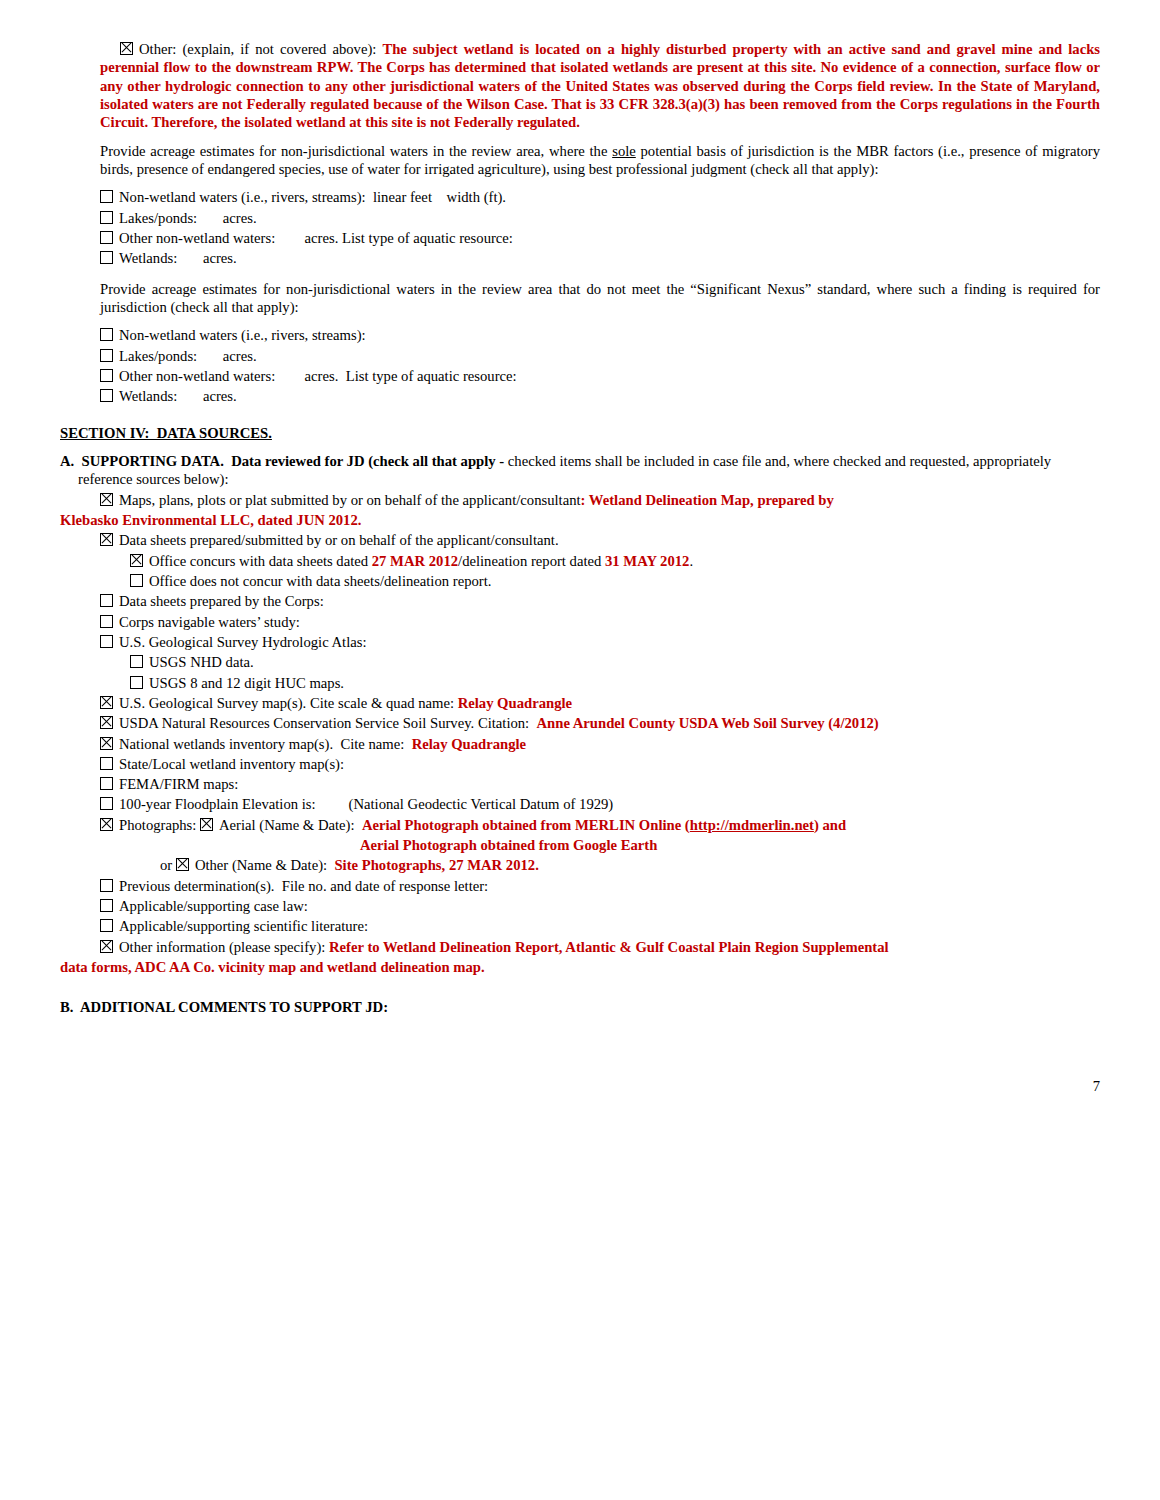Other: (explain, if not covered above): The subject wetland is located on a highly disturbed property with an active sand and gravel mine and lacks perennial flow to the downstream RPW. The Corps has determined that isolated wetlands are present at this site. No evidence of a connection, surface flow or any other hydrologic connection to any other jurisdictional waters of the United States was observed during the Corps field review. In the State of Maryland, isolated waters are not Federally regulated because of the Wilson Case. That is 33 CFR 328.3(a)(3) has been removed from the Corps regulations in the Fourth Circuit. Therefore, the isolated wetland at this site is not Federally regulated.
Provide acreage estimates for non-jurisdictional waters in the review area, where the sole potential basis of jurisdiction is the MBR factors (i.e., presence of migratory birds, presence of endangered species, use of water for irrigated agriculture), using best professional judgment (check all that apply):
Non-wetland waters (i.e., rivers, streams): linear feet width (ft).
Lakes/ponds: acres.
Other non-wetland waters: acres. List type of aquatic resource:
Wetlands: acres.
Provide acreage estimates for non-jurisdictional waters in the review area that do not meet the “Significant Nexus” standard, where such a finding is required for jurisdiction (check all that apply):
Non-wetland waters (i.e., rivers, streams):
Lakes/ponds: acres.
Other non-wetland waters: acres. List type of aquatic resource:
Wetlands: acres.
SECTION IV: DATA SOURCES.
A. SUPPORTING DATA. Data reviewed for JD (check all that apply - checked items shall be included in case file and, where checked and requested, appropriately reference sources below):
Maps, plans, plots or plat submitted by or on behalf of the applicant/consultant: Wetland Delineation Map, prepared by
Klebasko Environmental LLC, dated JUN 2012.
Data sheets prepared/submitted by or on behalf of the applicant/consultant.
Office concurs with data sheets dated 27 MAR 2012/delineation report dated 31 MAY 2012.
Office does not concur with data sheets/delineation report.
Data sheets prepared by the Corps:
Corps navigable waters’ study:
U.S. Geological Survey Hydrologic Atlas:
USGS NHD data.
USGS 8 and 12 digit HUC maps.
U.S. Geological Survey map(s). Cite scale & quad name: Relay Quadrangle
USDA Natural Resources Conservation Service Soil Survey. Citation: Anne Arundel County USDA Web Soil Survey (4/2012)
National wetlands inventory map(s). Cite name: Relay Quadrangle
State/Local wetland inventory map(s):
FEMA/FIRM maps:
100-year Floodplain Elevation is: (National Geodectic Vertical Datum of 1929)
Photographs: Aerial (Name & Date): Aerial Photograph obtained from MERLIN Online (http://mdmerlin.net) and
Aerial Photograph obtained from Google Earth
or Other (Name & Date): Site Photographs, 27 MAR 2012.
Previous determination(s). File no. and date of response letter:
Applicable/supporting case law:
Applicable/supporting scientific literature:
Other information (please specify): Refer to Wetland Delineation Report, Atlantic & Gulf Coastal Plain Region Supplemental
data forms, ADC AA Co. vicinity map and wetland delineation map.
B. ADDITIONAL COMMENTS TO SUPPORT JD:
7